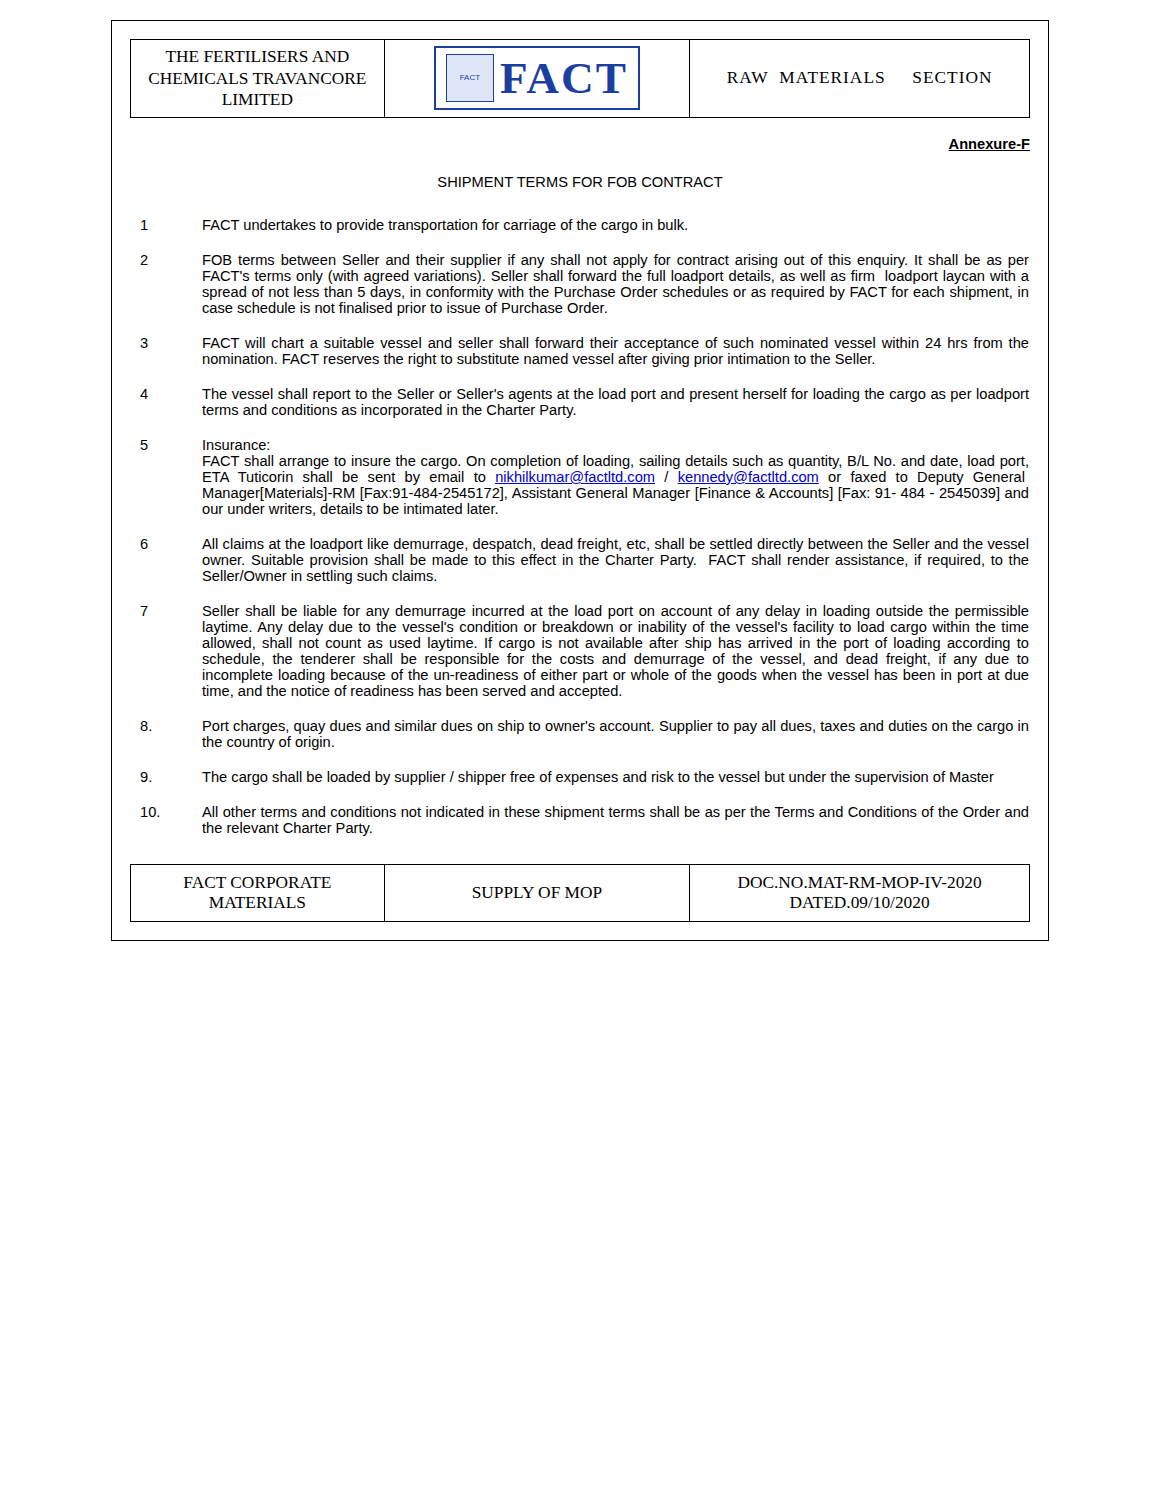| THE FERTILISERS AND CHEMICALS TRAVANCORE LIMITED | FACT FACT | RAW MATERIALS SECTION |
Annexure-F
SHIPMENT TERMS FOR FOB CONTRACT
| 1 | FACT undertakes to provide transportation for carriage of the cargo in bulk. |
| 2 | FOB terms between Seller and their supplier if any shall not apply for contract arising out of this enquiry. It shall be as per FACT's terms only (with agreed variations). Seller shall forward the full loadport details, as well as firm loadport laycan with a spread of not less than 5 days, in conformity with the Purchase Order schedules or as required by FACT for each shipment, in case schedule is not finalised prior to issue of Purchase Order. |
| 3 | FACT will chart a suitable vessel and seller shall forward their acceptance of such nominated vessel within 24 hrs from the nomination. FACT reserves the right to substitute named vessel after giving prior intimation to the Seller. |
| 4 | The vessel shall report to the Seller or Seller's agents at the load port and present herself for loading the cargo as per loadport terms and conditions as incorporated in the Charter Party. |
| 5 | Insurance: FACT shall arrange to insure the cargo. On completion of loading, sailing details such as quantity, B/L No. and date, load port, ETA Tuticorin shall be sent by email to nikhilkumar@factltd.com / kennedy@factltd.com or faxed to Deputy General Manager[Materials]-RM [Fax:91-484-2545172], Assistant General Manager [Finance & Accounts] [Fax: 91- 484 - 2545039] and our under writers, details to be intimated later. |
| 6 | All claims at the loadport like demurrage, despatch, dead freight, etc, shall be settled directly between the Seller and the vessel owner. Suitable provision shall be made to this effect in the Charter Party. FACT shall render assistance, if required, to the Seller/Owner in settling such claims. |
| 7 | Seller shall be liable for any demurrage incurred at the load port on account of any delay in loading outside the permissible laytime. Any delay due to the vessel's condition or breakdown or inability of the vessel's facility to load cargo within the time allowed, shall not count as used laytime. If cargo is not available after ship has arrived in the port of loading according to schedule, the tenderer shall be responsible for the costs and demurrage of the vessel, and dead freight, if any due to incomplete loading because of the un-readiness of either part or whole of the goods when the vessel has been in port at due time, and the notice of readiness has been served and accepted. |
| 8. | Port charges, quay dues and similar dues on ship to owner's account. Supplier to pay all dues, taxes and duties on the cargo in the country of origin. |
| 9. | The cargo shall be loaded by supplier / shipper free of expenses and risk to the vessel but under the supervision of Master |
| 10. | All other terms and conditions not indicated in these shipment terms shall be as per the Terms and Conditions of the Order and the relevant Charter Party. |
| FACT CORPORATE MATERIALS | SUPPLY OF MOP | DOC.NO.MAT-RM-MOP-IV-2020 DATED.09/10/2020 |